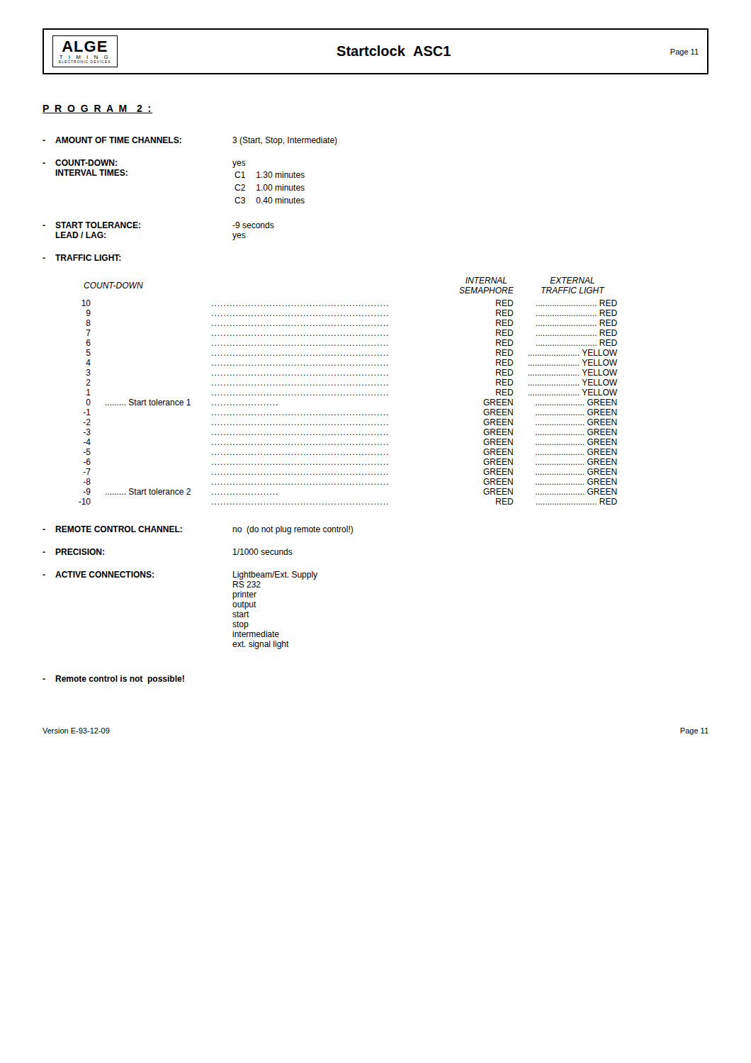ALGE
T I M I N G
ELECTRONIC DEVICES
Startclock ASC1
Page 11
P R O G R A M 2 :
-
AMOUNT OF TIME CHANNELS:
3 (Start, Stop, Intermediate)
-
COUNT-DOWN:
INTERVAL TIMES:
yes
| C1 | 1.30 minutes |
| C2 | 1.00 minutes |
| C3 | 0.40 minutes |
-
START TOLERANCE:
LEAD / LAG:
-9 seconds
yes
-
TRAFFIC LIGHT:
| COUNT-DOWN | INTERNAL SEMAPHORE | EXTERNAL TRAFFIC LIGHT |
| --- | --- | --- |
| 10 | | .......................................................... | RED | .......................... RED |
| 9 | | .......................................................... | RED | .......................... RED |
| 8 | | .......................................................... | RED | .......................... RED |
| 7 | | .......................................................... | RED | .......................... RED |
| 6 | | .......................................................... | RED | .......................... RED |
| 5 | | .......................................................... | RED | ...................... YELLOW |
| 4 | | .......................................................... | RED | ...................... YELLOW |
| 3 | | .......................................................... | RED | ...................... YELLOW |
| 2 | | .......................................................... | RED | ...................... YELLOW |
| 1 | | .......................................................... | RED | ...................... YELLOW |
| 0 | ......... Start tolerance 1 | ...................... | GREEN | ..................... GREEN |
| -1 | | .......................................................... | GREEN | ..................... GREEN |
| -2 | | .......................................................... | GREEN | ..................... GREEN |
| -3 | | .......................................................... | GREEN | ..................... GREEN |
| -4 | | .......................................................... | GREEN | ..................... GREEN |
| -5 | | .......................................................... | GREEN | ..................... GREEN |
| -6 | | .......................................................... | GREEN | ..................... GREEN |
| -7 | | .......................................................... | GREEN | ..................... GREEN |
| -8 | | .......................................................... | GREEN | ..................... GREEN |
| -9 | ......... Start tolerance 2 | ...................... | GREEN | ..................... GREEN |
| -10 | | .......................................................... | RED | .......................... RED |
-
REMOTE CONTROL CHANNEL:
no (do not plug remote control!)
-
PRECISION:
1/1000 secunds
-
ACTIVE CONNECTIONS:
Lightbeam/Ext. Supply
RS 232
printer
output
start
stop
intermediate
ext. signal light
-
Remote control is not possible!
Version E-93-12-09
Page 11